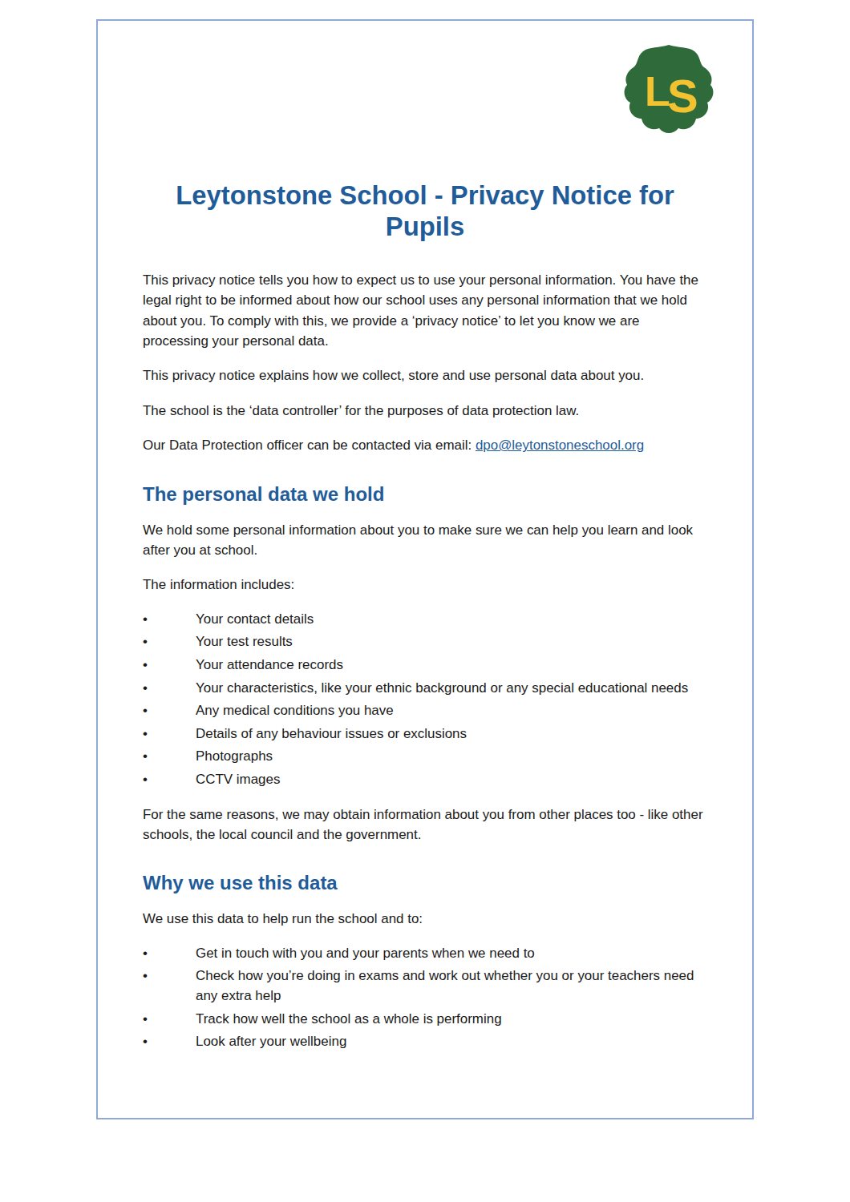L S
Leytonstone School - Privacy Notice for Pupils
This privacy notice tells you how to expect us to use your personal information. You have the legal right to be informed about how our school uses any personal information that we hold about you. To comply with this, we provide a ‘privacy notice’ to let you know we are processing your personal data.
This privacy notice explains how we collect, store and use personal data about you.
The school is the ‘data controller’ for the purposes of data protection law.
Our Data Protection officer can be contacted via email: dpo@leytonstoneschool.org
The personal data we hold
We hold some personal information about you to make sure we can help you learn and look after you at school.
The information includes:
Your contact details
Your test results
Your attendance records
Your characteristics, like your ethnic background or any special educational needs
Any medical conditions you have
Details of any behaviour issues or exclusions
Photographs
CCTV images
For the same reasons, we may obtain information about you from other places too - like other schools, the local council and the government.
Why we use this data
We use this data to help run the school and to:
Get in touch with you and your parents when we need to
Check how you’re doing in exams and work out whether you or your teachers need any extra help
Track how well the school as a whole is performing
Look after your wellbeing